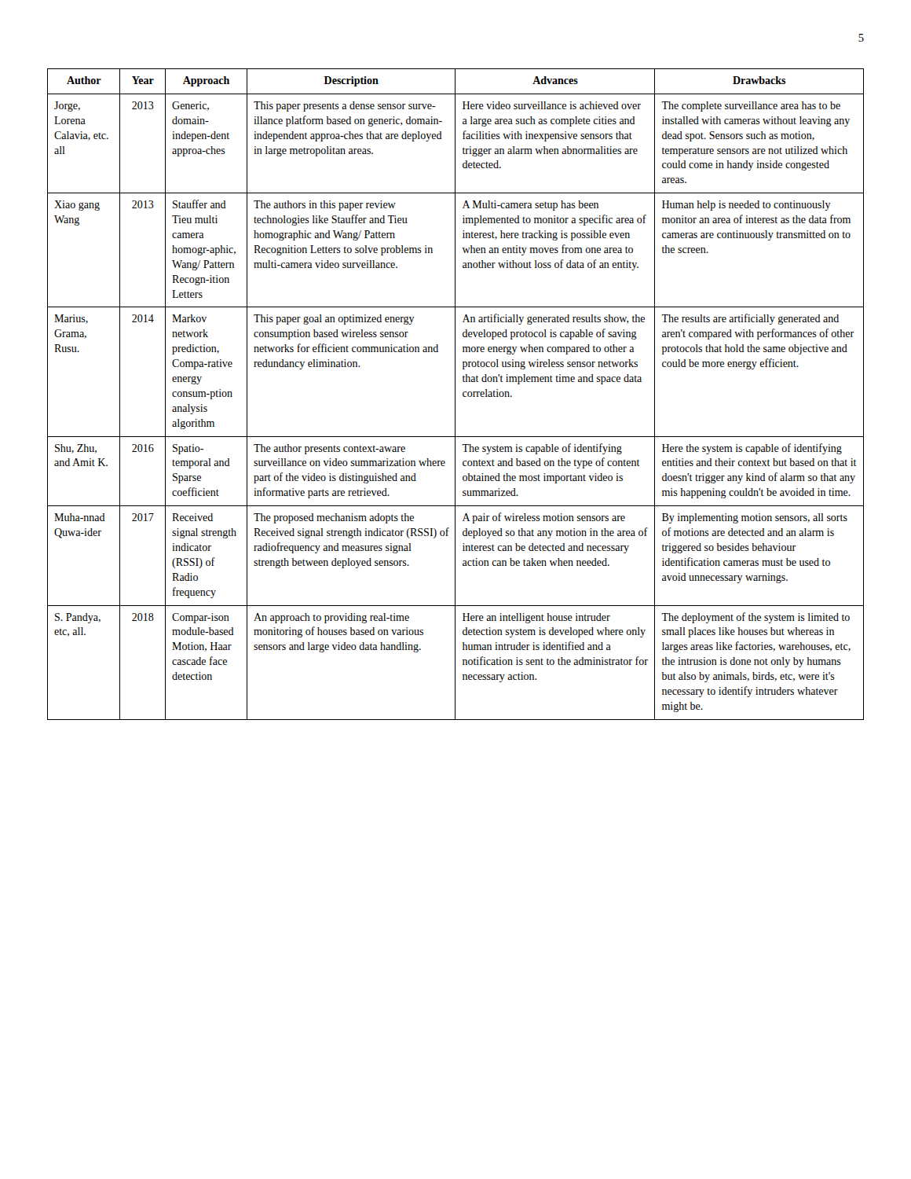5
| Author | Year | Approach | Description | Advances | Drawbacks |
| --- | --- | --- | --- | --- | --- |
| Jorge, Lorena Calavia, etc. all | 2013 | Generic, domain-indepen-dent approa-ches | This paper presents a dense sensor surve-illance platform based on generic, domain-independent approa-ches that are deployed in large metropolitan areas. | Here video surveillance is achieved over a large area such as complete cities and facilities with inexpensive sensors that trigger an alarm when abnormalities are detected. | The complete surveillance area has to be installed with cameras without leaving any dead spot. Sensors such as motion, temperature sensors are not utilized which could come in handy inside congested areas. |
| Xiao gang Wang | 2013 | Stauffer and Tieu multi camera homogr-aphic, Wang/ Pattern Recogn-ition Letters | The authors in this paper review technologies like Stauffer and Tieu homographic and Wang/ Pattern Recognition Letters to solve problems in multi-camera video surveillance. | A Multi-camera setup has been implemented to monitor a specific area of interest, here tracking is possible even when an entity moves from one area to another without loss of data of an entity. | Human help is needed to continuously monitor an area of interest as the data from cameras are continuously transmitted on to the screen. |
| Marius, Grama, Rusu. | 2014 | Markov network prediction, Compa-rative energy consum-ption analysis algorithm | This paper goal an optimized energy consumption based wireless sensor networks for efficient communication and redundancy elimination. | An artificially generated results show, the developed protocol is capable of saving more energy when compared to other a protocol using wireless sensor networks that don't implement time and space data correlation. | The results are artificially generated and aren't compared with performances of other protocols that hold the same objective and could be more energy efficient. |
| Shu, Zhu, and Amit K. | 2016 | Spatio-temporal and Sparse coefficient | The author presents context-aware surveillance on video summarization where part of the video is distinguished and informative parts are retrieved. | The system is capable of identifying context and based on the type of content obtained the most important video is summarized. | Here the system is capable of identifying entities and their context but based on that it doesn't trigger any kind of alarm so that any mis happening couldn't be avoided in time. |
| Muha-nnad Quwa-ider | 2017 | Received signal strength indicator (RSSI) of Radio frequency | The proposed mechanism adopts the Received signal strength indicator (RSSI) of radiofrequency and measures signal strength between deployed sensors. | A pair of wireless motion sensors are deployed so that any motion in the area of interest can be detected and necessary action can be taken when needed. | By implementing motion sensors, all sorts of motions are detected and an alarm is triggered so besides behaviour identification cameras must be used to avoid unnecessary warnings. |
| S. Pandya, etc, all. | 2018 | Compar-ison module-based Motion, Haar cascade face detection | An approach to providing real-time monitoring of houses based on various sensors and large video data handling. | Here an intelligent house intruder detection system is developed where only human intruder is identified and a notification is sent to the administrator for necessary action. | The deployment of the system is limited to small places like houses but whereas in larges areas like factories, warehouses, etc, the intrusion is done not only by humans but also by animals, birds, etc, were it's necessary to identify intruders whatever might be. |